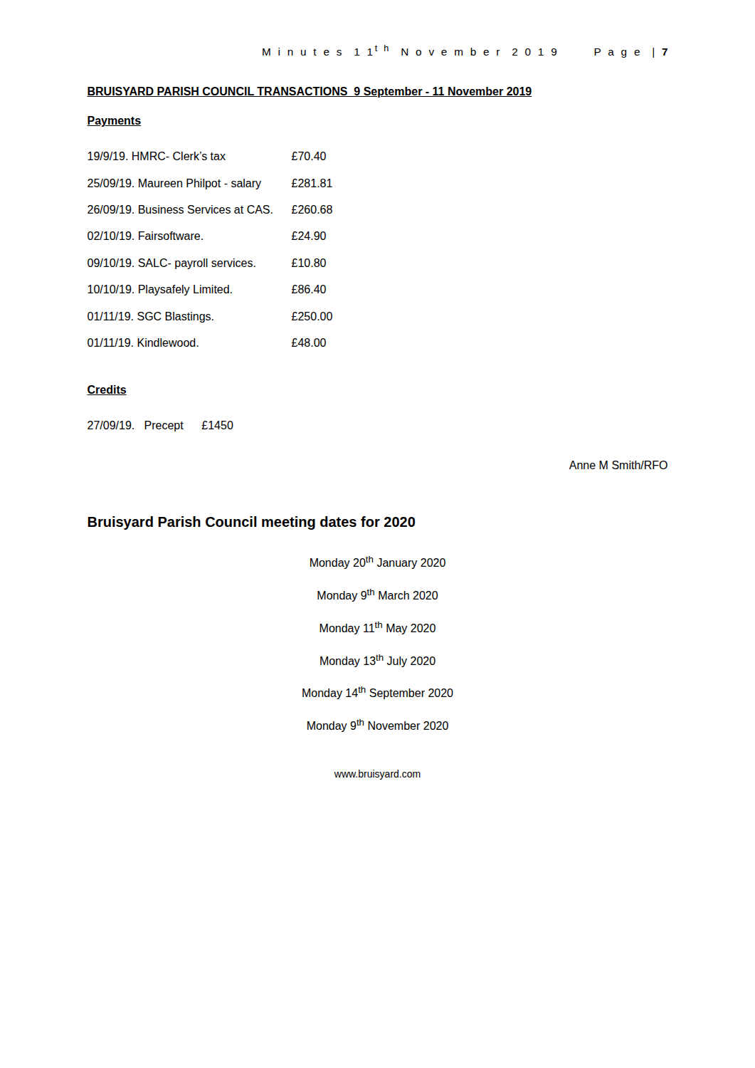M i n u t e s 1 1t h N o v e m b e r 2 0 1 9 P a g e | 7
BRUISYARD PARISH COUNCIL TRANSACTIONS 9 September - 11 November 2019
Payments
| 19/9/19. HMRC- Clerk’s tax | £70.40 |
| 25/09/19. Maureen Philpot - salary | £281.81 |
| 26/09/19. Business Services at CAS. | £260.68 |
| 02/10/19. Fairsoftware. | £24.90 |
| 09/10/19. SALC- payroll services. | £10.80 |
| 10/10/19. Playsafely Limited. | £86.40 |
| 01/11/19. SGC Blastings. | £250.00 |
| 01/11/19. Kindlewood. | £48.00 |
Credits
| 27/09/19. Precept | £1450 |
Anne M Smith/RFO
Bruisyard Parish Council meeting dates for 2020
Monday 20th January 2020
Monday 9th March 2020
Monday 11th May 2020
Monday 13th July 2020
Monday 14th September 2020
Monday 9th November 2020
www.bruisyard.com